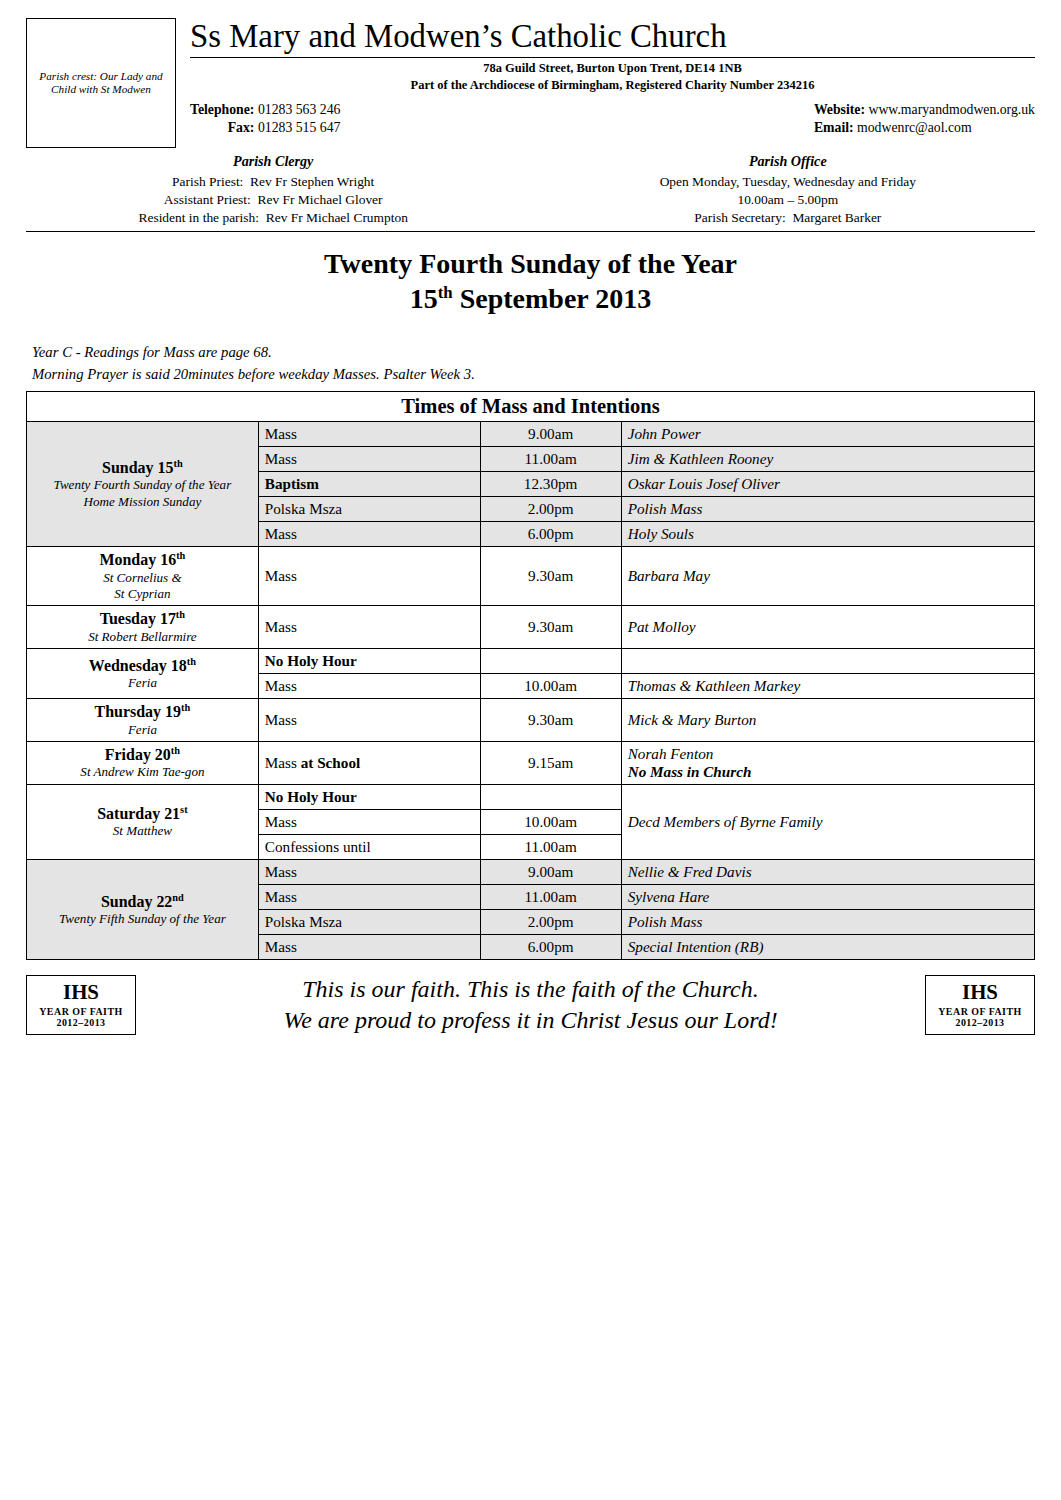Parish crest: Our Lady and Child with St Modwen
Ss Mary and Modwen’s Catholic Church
78a Guild Street, Burton Upon Trent, DE14 1NB
Part of the Archdiocese of Birmingham, Registered Charity Number 234216
Telephone: 01283 563 246
Fax: 01283 515 647
Website: www.maryandmodwen.org.uk
Email: modwenrc@aol.com
Parish Clergy
Parish Priest: Rev Fr Stephen Wright
Assistant Priest: Rev Fr Michael Glover
Resident in the parish: Rev Fr Michael Crumpton
Parish Office
Open Monday, Tuesday, Wednesday and Friday
10.00am – 5.00pm
Parish Secretary: Margaret Barker
Twenty Fourth Sunday of the Year
15th September 2013
Year C - Readings for Mass are page 68.
Morning Prayer is said 20minutes before weekday Masses. Psalter Week 3.
Times of Mass and Intentions
| Sunday 15 th Twenty Fourth Sunday of the Year Home Mission Sunday | Mass | 9.00am | John Power |
| Mass | 11.00am | Jim & Kathleen Rooney |
| Baptism | 12.30pm | Oskar Louis Josef Oliver |
| Polska Msza | 2.00pm | Polish Mass |
| Mass | 6.00pm | Holy Souls |
| Monday 16 th St Cornelius & St Cyprian | Mass | 9.30am | Barbara May |
| Tuesday 17 th St Robert Bellarmire | Mass | 9.30am | Pat Molloy |
| Wednesday 18 th Feria | No Holy Hour | | |
| Mass | 10.00am | Thomas & Kathleen Markey |
| Thursday 19 th Feria | Mass | 9.30am | Mick & Mary Burton |
| Friday 20 th St Andrew Kim Tae-gon | Mass at School | 9.15am | Norah Fenton No Mass in Church |
| Saturday 21 st St Matthew | No Holy Hour | | Decd Members of Byrne Family |
| Mass | 10.00am |
| Confessions until | 11.00am |
| Sunday 22 nd Twenty Fifth Sunday of the Year | Mass | 9.00am | Nellie & Fred Davis |
| Mass | 11.00am | Sylvena Hare |
| Polska Msza | 2.00pm | Polish Mass |
| Mass | 6.00pm | Special Intention (RB) |
IHS YEAR OF FAITH 2012–2013
This is our faith. This is the faith of the Church.
We are proud to profess it in Christ Jesus our Lord!
IHS YEAR OF FAITH 2012–2013